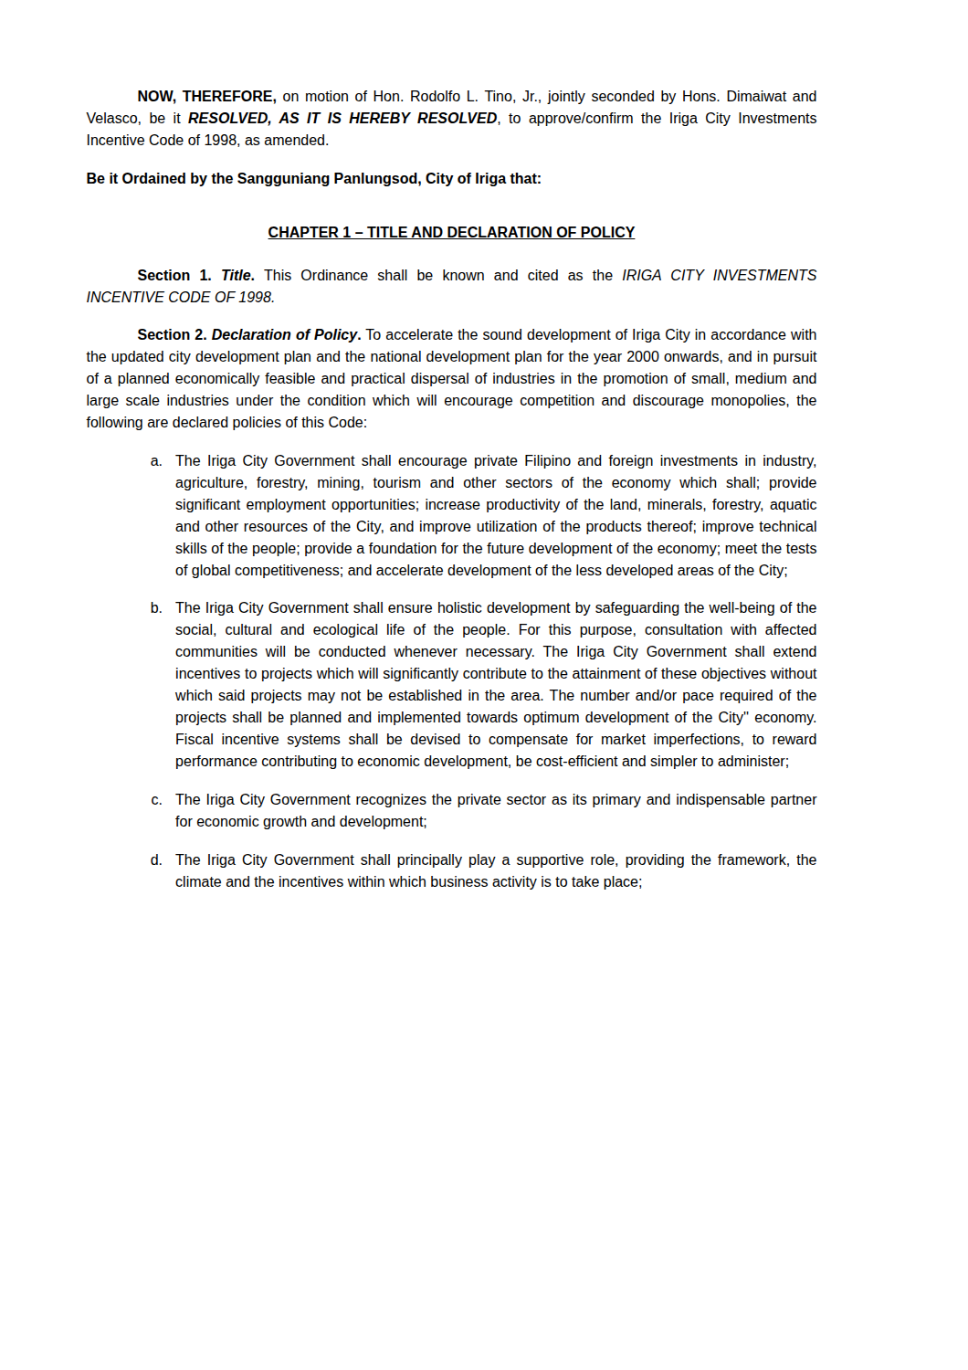NOW, THEREFORE, on motion of Hon. Rodolfo L. Tino, Jr., jointly seconded by Hons. Dimaiwat and Velasco, be it RESOLVED, AS IT IS HEREBY RESOLVED, to approve/confirm the Iriga City Investments Incentive Code of 1998, as amended.
Be it Ordained by the Sangguniang Panlungsod, City of Iriga that:
CHAPTER 1 – TITLE AND DECLARATION OF POLICY
Section 1. Title. This Ordinance shall be known and cited as the IRIGA CITY INVESTMENTS INCENTIVE CODE OF 1998.
Section 2. Declaration of Policy. To accelerate the sound development of Iriga City in accordance with the updated city development plan and the national development plan for the year 2000 onwards, and in pursuit of a planned economically feasible and practical dispersal of industries in the promotion of small, medium and large scale industries under the condition which will encourage competition and discourage monopolies, the following are declared policies of this Code:
The Iriga City Government shall encourage private Filipino and foreign investments in industry, agriculture, forestry, mining, tourism and other sectors of the economy which shall; provide significant employment opportunities; increase productivity of the land, minerals, forestry, aquatic and other resources of the City, and improve utilization of the products thereof; improve technical skills of the people; provide a foundation for the future development of the economy; meet the tests of global competitiveness; and accelerate development of the less developed areas of the City;
The Iriga City Government shall ensure holistic development by safeguarding the well-being of the social, cultural and ecological life of the people. For this purpose, consultation with affected communities will be conducted whenever necessary. The Iriga City Government shall extend incentives to projects which will significantly contribute to the attainment of these objectives without which said projects may not be established in the area. The number and/or pace required of the projects shall be planned and implemented towards optimum development of the City'' economy. Fiscal incentive systems shall be devised to compensate for market imperfections, to reward performance contributing to economic development, be cost-efficient and simpler to administer;
The Iriga City Government recognizes the private sector as its primary and indispensable partner for economic growth and development;
The Iriga City Government shall principally play a supportive role, providing the framework, the climate and the incentives within which business activity is to take place;